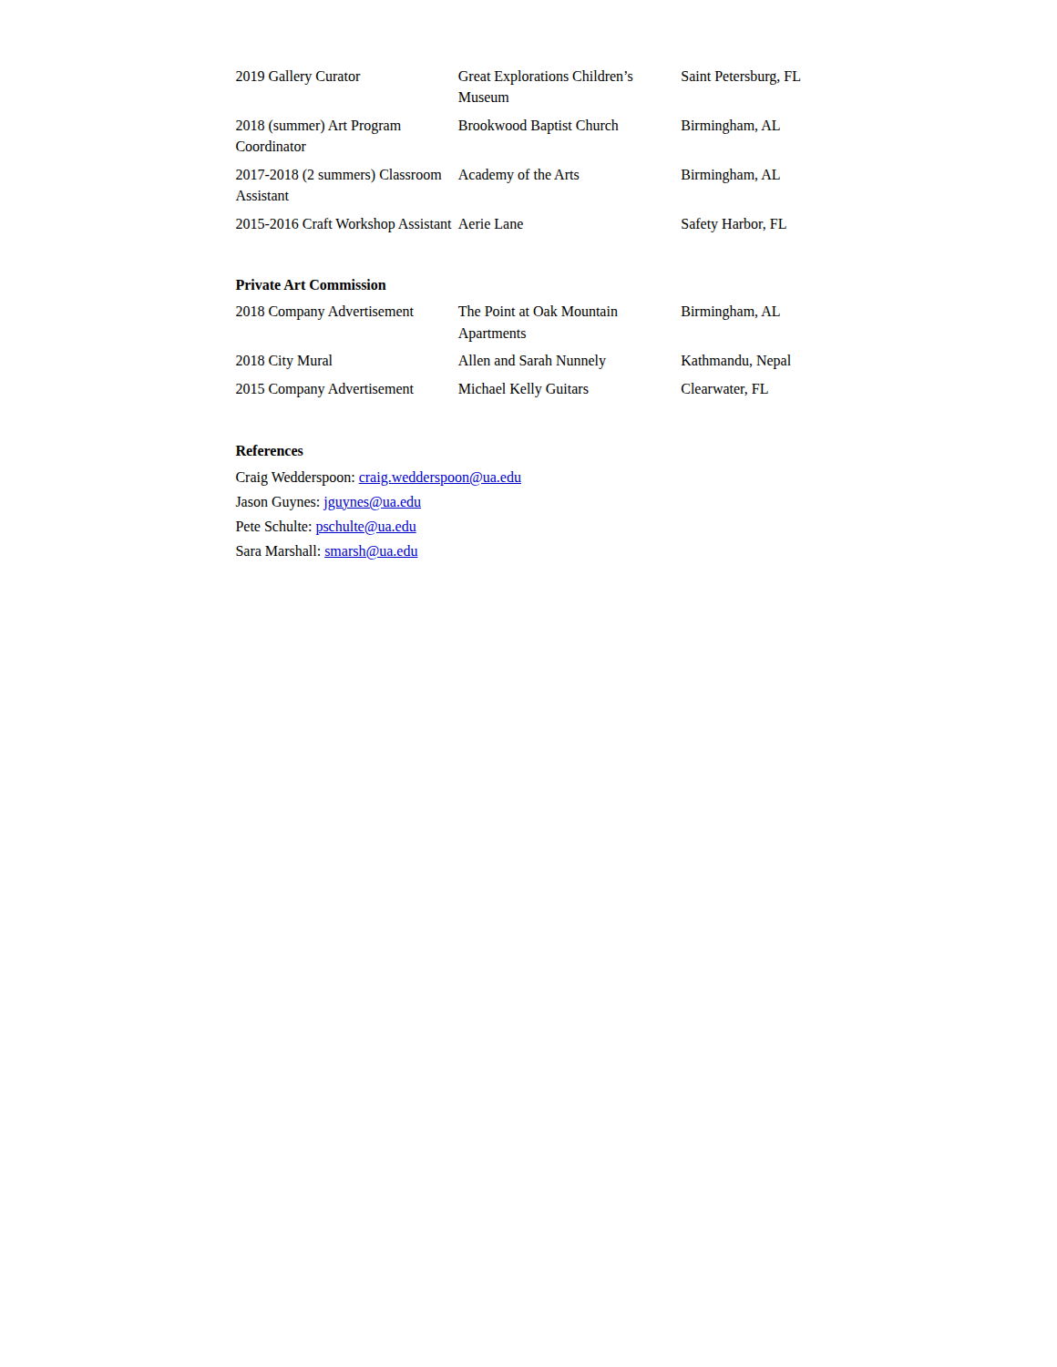| 2019 Gallery Curator | Great Explorations Children’s Museum | Saint Petersburg, FL |
| 2018 (summer) Art Program Coordinator | Brookwood Baptist Church | Birmingham, AL |
| 2017-2018 (2 summers) Classroom Assistant | Academy of the Arts | Birmingham, AL |
| 2015-2016 Craft Workshop Assistant | Aerie Lane | Safety Harbor, FL |
Private Art Commission
| 2018 Company Advertisement | The Point at Oak Mountain Apartments | Birmingham, AL |
| 2018 City Mural | Allen and Sarah Nunnely | Kathmandu, Nepal |
| 2015 Company Advertisement | Michael Kelly Guitars | Clearwater, FL |
References
Craig Wedderspoon: craig.wedderspoon@ua.edu
Jason Guynes: jguynes@ua.edu
Pete Schulte: pschulte@ua.edu
Sara Marshall: smarsh@ua.edu